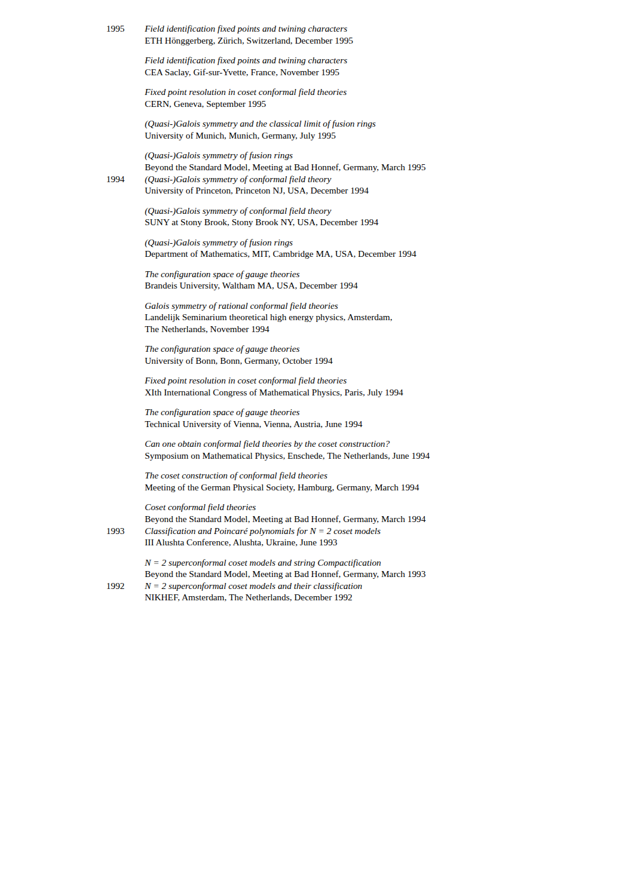| 1995 | Field identification fixed points and twining characters ETH Hönggerberg, Zürich, Switzerland, December 1995 Field identification fixed points and twining characters CEA Saclay, Gif-sur-Yvette, France, November 1995 Fixed point resolution in coset conformal field theories CERN, Geneva, September 1995 (Quasi-)Galois symmetry and the classical limit of fusion rings University of Munich, Munich, Germany, July 1995 (Quasi-)Galois symmetry of fusion rings Beyond the Standard Model, Meeting at Bad Honnef, Germany, March 1995 |
| 1994 | (Quasi-)Galois symmetry of conformal field theory University of Princeton, Princeton NJ, USA, December 1994 (Quasi-)Galois symmetry of conformal field theory SUNY at Stony Brook, Stony Brook NY, USA, December 1994 (Quasi-)Galois symmetry of fusion rings Department of Mathematics, MIT, Cambridge MA, USA, December 1994 The configuration space of gauge theories Brandeis University, Waltham MA, USA, December 1994 Galois symmetry of rational conformal field theories Landelijk Seminarium theoretical high energy physics, Amsterdam, The Netherlands, November 1994 The configuration space of gauge theories University of Bonn, Bonn, Germany, October 1994 Fixed point resolution in coset conformal field theories XIth International Congress of Mathematical Physics, Paris, July 1994 The configuration space of gauge theories Technical University of Vienna, Vienna, Austria, June 1994 Can one obtain conformal field theories by the coset construction? Symposium on Mathematical Physics, Enschede, The Netherlands, June 1994 The coset construction of conformal field theories Meeting of the German Physical Society, Hamburg, Germany, March 1994 Coset conformal field theories Beyond the Standard Model, Meeting at Bad Honnef, Germany, March 1994 |
| 1993 | Classification and Poincaré polynomials for N = 2 coset models III Alushta Conference, Alushta, Ukraine, June 1993 N = 2 superconformal coset models and string Compactification Beyond the Standard Model, Meeting at Bad Honnef, Germany, March 1993 |
| 1992 | N = 2 superconformal coset models and their classification NIKHEF, Amsterdam, The Netherlands, December 1992 |